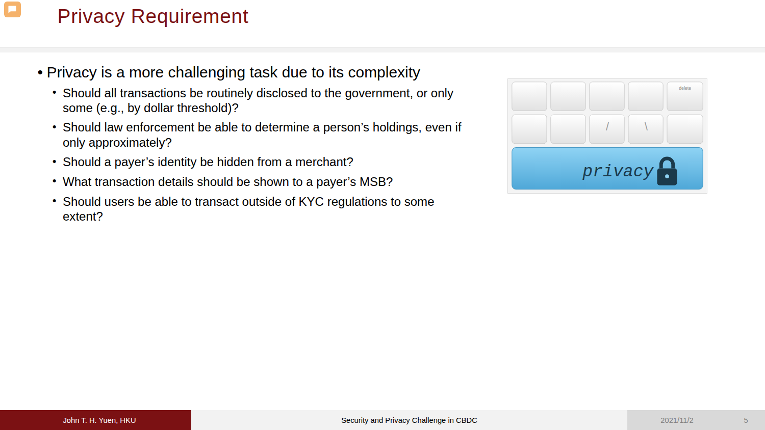Privacy Requirement
Privacy is a more challenging task due to its complexity
Should all transactions be routinely disclosed to the government, or only some (e.g., by dollar threshold)?
Should law enforcement be able to determine a person’s holdings, even if only approximately?
Should a payer’s identity be hidden from a merchant?
What transaction details should be shown to a payer’s MSB?
Should users be able to transact outside of KYC regulations to some extent?
delete / \ privacy
John T. H. Yuen, HKU
Security and Privacy Challenge in CBDC
2021/11/2
5